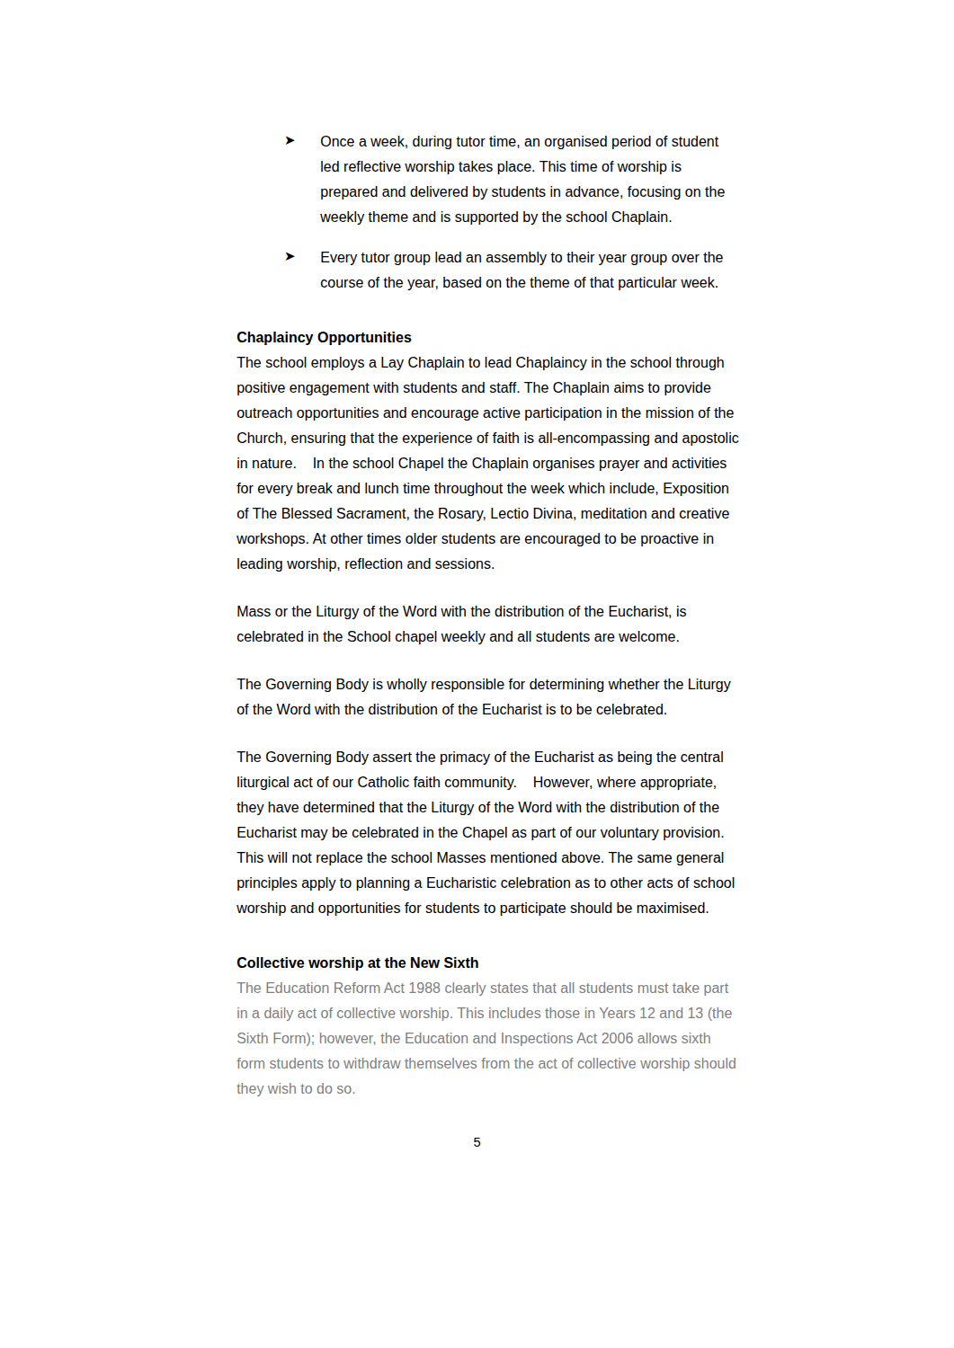Once a week, during tutor time, an organised period of student led reflective worship takes place. This time of worship is prepared and delivered by students in advance, focusing on the weekly theme and is supported by the school Chaplain.
Every tutor group lead an assembly to their year group over the course of the year, based on the theme of that particular week.
Chaplaincy Opportunities
The school employs a Lay Chaplain to lead Chaplaincy in the school through positive engagement with students and staff. The Chaplain aims to provide outreach opportunities and encourage active participation in the mission of the Church, ensuring that the experience of faith is all-encompassing and apostolic in nature. In the school Chapel the Chaplain organises prayer and activities for every break and lunch time throughout the week which include, Exposition of The Blessed Sacrament, the Rosary, Lectio Divina, meditation and creative workshops. At other times older students are encouraged to be proactive in leading worship, reflection and sessions.
Mass or the Liturgy of the Word with the distribution of the Eucharist, is celebrated in the School chapel weekly and all students are welcome.
The Governing Body is wholly responsible for determining whether the Liturgy of the Word with the distribution of the Eucharist is to be celebrated.
The Governing Body assert the primacy of the Eucharist as being the central liturgical act of our Catholic faith community. However, where appropriate, they have determined that the Liturgy of the Word with the distribution of the Eucharist may be celebrated in the Chapel as part of our voluntary provision. This will not replace the school Masses mentioned above. The same general principles apply to planning a Eucharistic celebration as to other acts of school worship and opportunities for students to participate should be maximised.
Collective worship at the New Sixth
The Education Reform Act 1988 clearly states that all students must take part in a daily act of collective worship. This includes those in Years 12 and 13 (the Sixth Form); however, the Education and Inspections Act 2006 allows sixth form students to withdraw themselves from the act of collective worship should they wish to do so.
5